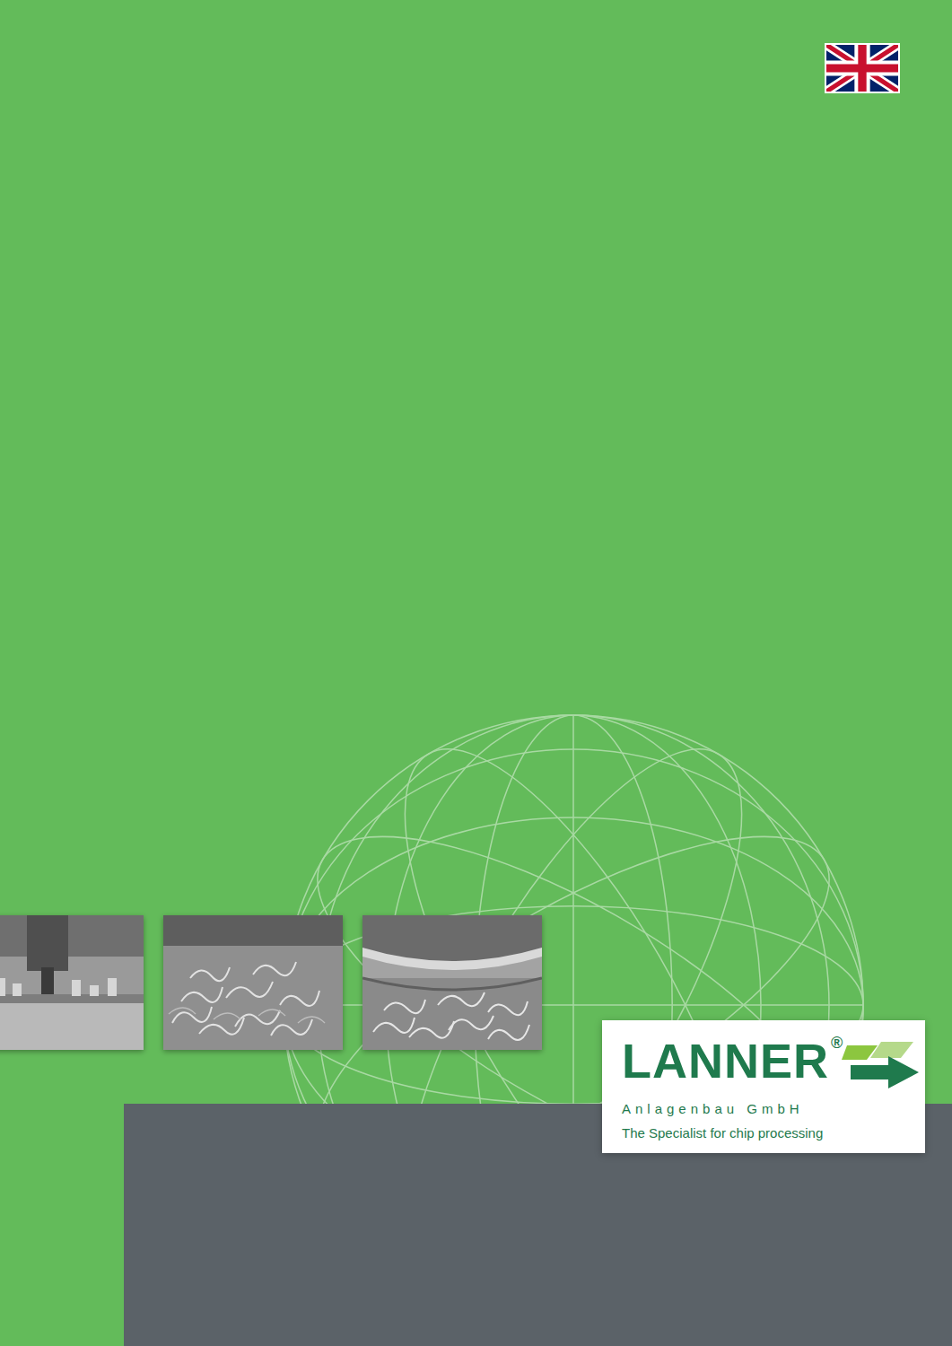LANNER®
Anlagenbau GmbH
The Specialist for chip processing